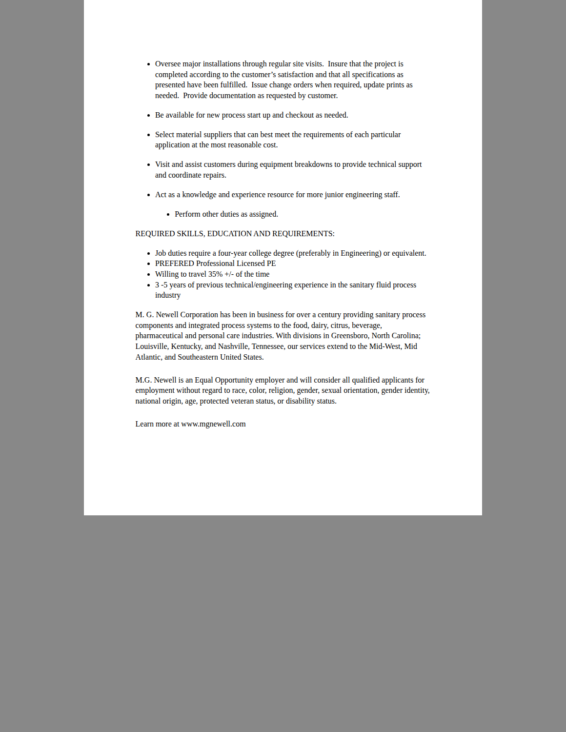Oversee major installations through regular site visits. Insure that the project is completed according to the customer’s satisfaction and that all specifications as presented have been fulfilled. Issue change orders when required, update prints as needed. Provide documentation as requested by customer.
Be available for new process start up and checkout as needed.
Select material suppliers that can best meet the requirements of each particular application at the most reasonable cost.
Visit and assist customers during equipment breakdowns to provide technical support and coordinate repairs.
Act as a knowledge and experience resource for more junior engineering staff.
Perform other duties as assigned.
REQUIRED SKILLS, EDUCATION AND REQUIREMENTS:
Job duties require a four-year college degree (preferably in Engineering) or equivalent.
PREFERED Professional Licensed PE
Willing to travel 35% +/- of the time
3 -5 years of previous technical/engineering experience in the sanitary fluid process industry
M. G. Newell Corporation has been in business for over a century providing sanitary process components and integrated process systems to the food, dairy, citrus, beverage, pharmaceutical and personal care industries. With divisions in Greensboro, North Carolina; Louisville, Kentucky, and Nashville, Tennessee, our services extend to the Mid-West, Mid Atlantic, and Southeastern United States.
M.G. Newell is an Equal Opportunity employer and will consider all qualified applicants for employment without regard to race, color, religion, gender, sexual orientation, gender identity, national origin, age, protected veteran status, or disability status.
Learn more at www.mgnewell.com